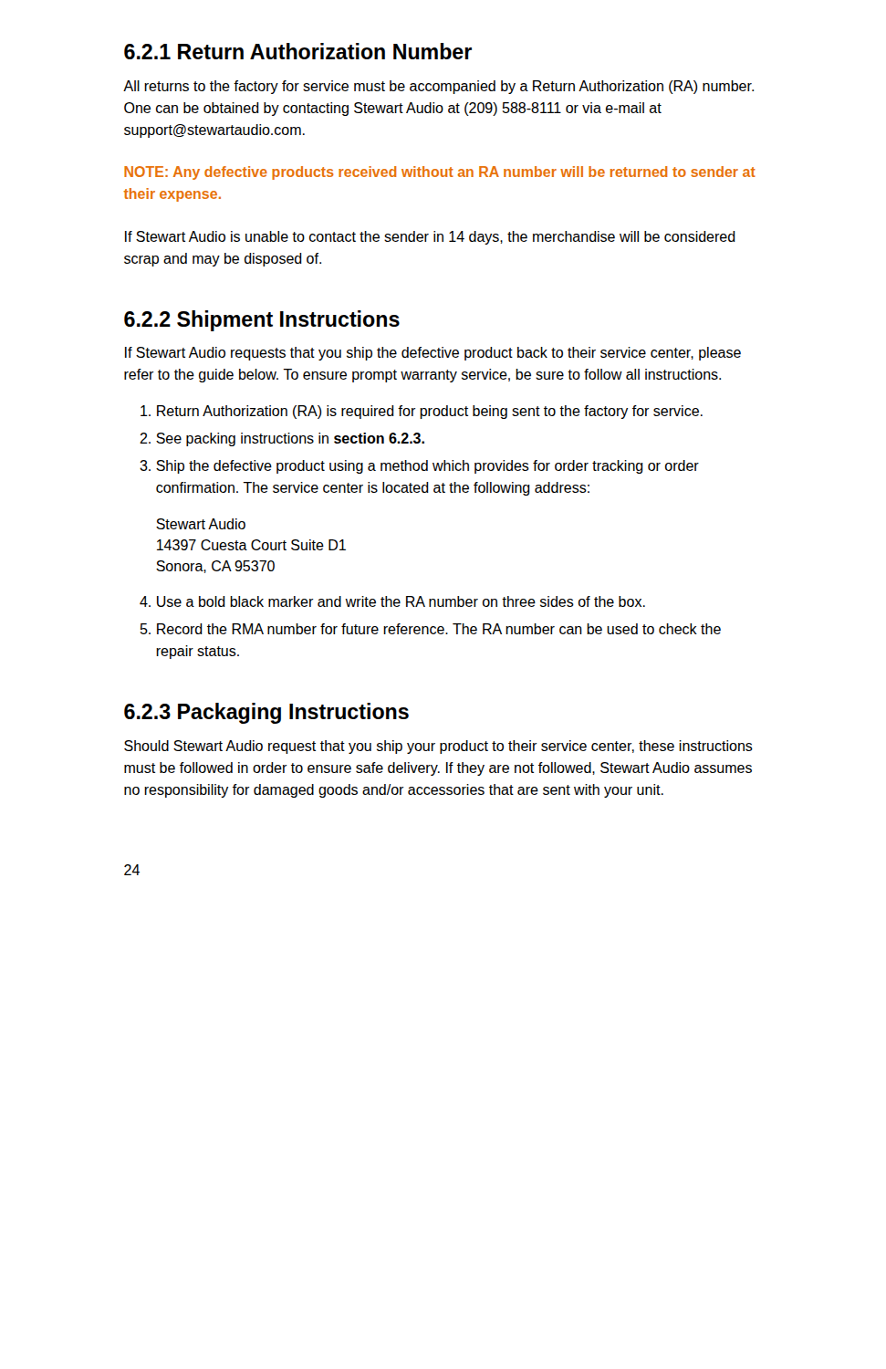6.2.1 Return Authorization Number
All returns to the factory for service must be accompanied by a Return Authorization (RA) number. One can be obtained by contacting Stewart Audio at (209) 588-8111 or via e-mail at support@stewartaudio.com.
NOTE: Any defective products received without an RA number will be returned to sender at their expense.
If Stewart Audio is unable to contact the sender in 14 days, the merchandise will be considered scrap and may be disposed of.
6.2.2 Shipment Instructions
If Stewart Audio requests that you ship the defective product back to their service center, please refer to the guide below. To ensure prompt warranty service, be sure to follow all instructions.
Return Authorization (RA) is required for product being sent to the factory for service.
See packing instructions in section 6.2.3.
Ship the defective product using a method which provides for order tracking or order confirmation. The service center is located at the following address:
Stewart Audio
14397 Cuesta Court Suite D1
Sonora, CA 95370
Use a bold black marker and write the RA number on three sides of the box.
Record the RMA number for future reference. The RA number can be used to check the repair status.
6.2.3 Packaging Instructions
Should Stewart Audio request that you ship your product to their service center, these instructions must be followed in order to ensure safe delivery. If they are not followed, Stewart Audio assumes no responsibility for damaged goods and/or accessories that are sent with your unit.
24